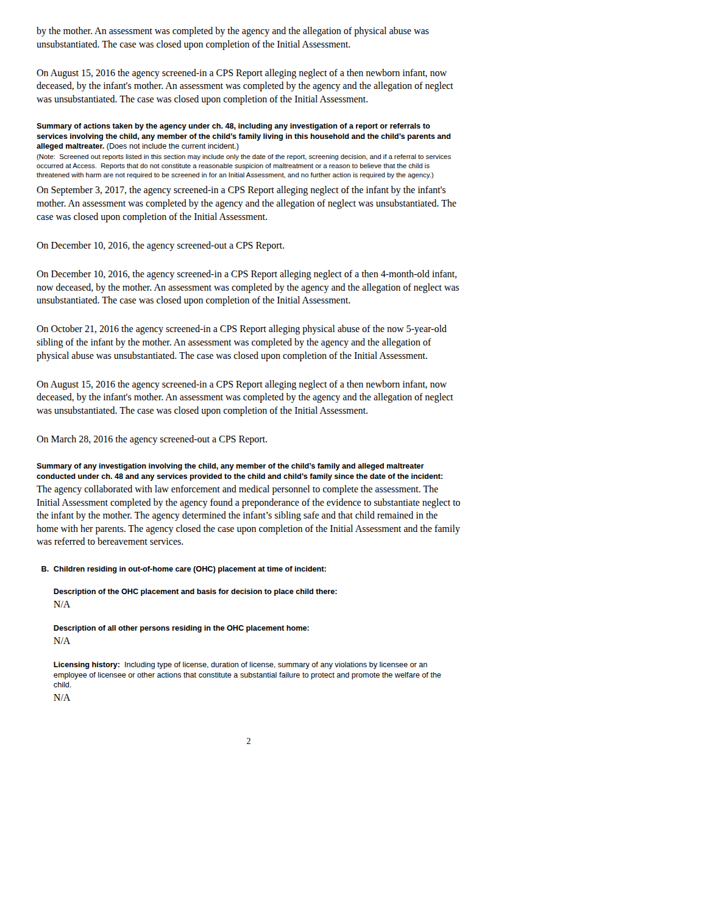by the mother. An assessment was completed by the agency and the allegation of physical abuse was unsubstantiated. The case was closed upon completion of the Initial Assessment.
On August 15, 2016 the agency screened-in a CPS Report alleging neglect of a then newborn infant, now deceased, by the infant's mother. An assessment was completed by the agency and the allegation of neglect was unsubstantiated. The case was closed upon completion of the Initial Assessment.
Summary of actions taken by the agency under ch. 48, including any investigation of a report or referrals to services involving the child, any member of the child’s family living in this household and the child’s parents and alleged maltreater. (Does not include the current incident.)
(Note: Screened out reports listed in this section may include only the date of the report, screening decision, and if a referral to services occurred at Access. Reports that do not constitute a reasonable suspicion of maltreatment or a reason to believe that the child is threatened with harm are not required to be screened in for an Initial Assessment, and no further action is required by the agency.)
On September 3, 2017, the agency screened-in a CPS Report alleging neglect of the infant by the infant's mother. An assessment was completed by the agency and the allegation of neglect was unsubstantiated. The case was closed upon completion of the Initial Assessment.
On December 10, 2016, the agency screened-out a CPS Report.
On December 10, 2016, the agency screened-in a CPS Report alleging neglect of a then 4-month-old infant, now deceased, by the mother. An assessment was completed by the agency and the allegation of neglect was unsubstantiated. The case was closed upon completion of the Initial Assessment.
On October 21, 2016 the agency screened-in a CPS Report alleging physical abuse of the now 5-year-old sibling of the infant by the mother. An assessment was completed by the agency and the allegation of physical abuse was unsubstantiated. The case was closed upon completion of the Initial Assessment.
On August 15, 2016 the agency screened-in a CPS Report alleging neglect of a then newborn infant, now deceased, by the infant's mother. An assessment was completed by the agency and the allegation of neglect was unsubstantiated. The case was closed upon completion of the Initial Assessment.
On March 28, 2016 the agency screened-out a CPS Report.
Summary of any investigation involving the child, any member of the child’s family and alleged maltreater conducted under ch. 48 and any services provided to the child and child’s family since the date of the incident:
The agency collaborated with law enforcement and medical personnel to complete the assessment. The Initial Assessment completed by the agency found a preponderance of the evidence to substantiate neglect to the infant by the mother. The agency determined the infant’s sibling safe and that child remained in the home with her parents. The agency closed the case upon completion of the Initial Assessment and the family was referred to bereavement services.
B.
Children residing in out-of-home care (OHC) placement at time of incident:
Description of the OHC placement and basis for decision to place child there:
N/A
Description of all other persons residing in the OHC placement home:
N/A
Licensing history: Including type of license, duration of license, summary of any violations by licensee or an employee of licensee or other actions that constitute a substantial failure to protect and promote the welfare of the child.
N/A
2